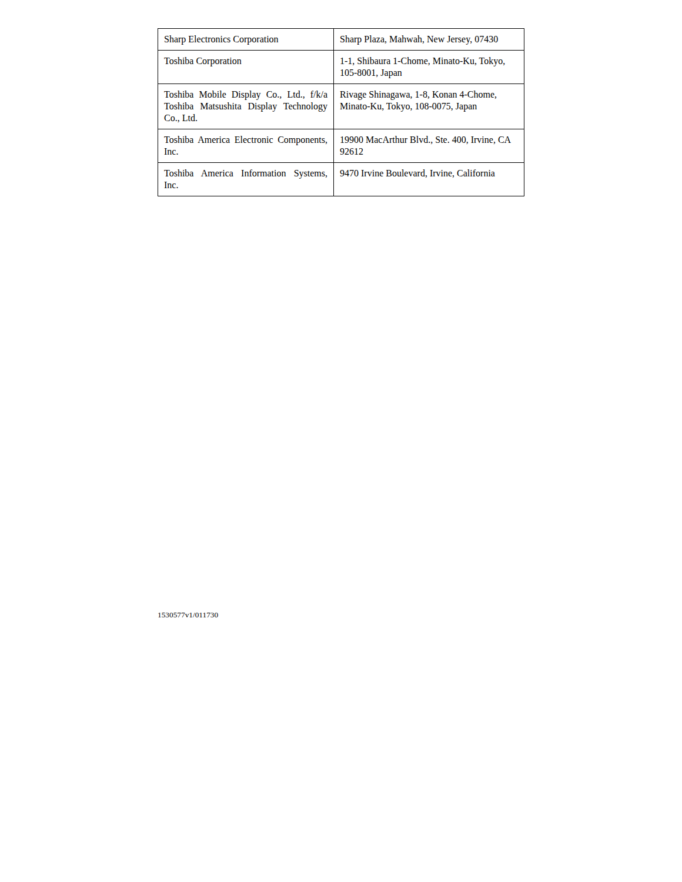| Sharp Electronics Corporation | Sharp Plaza, Mahwah, New Jersey, 07430 |
| Toshiba Corporation | 1-1, Shibaura 1-Chome, Minato-Ku, Tokyo, 105-8001, Japan |
| Toshiba Mobile Display Co., Ltd., f/k/a Toshiba Matsushita Display Technology Co., Ltd. | Rivage Shinagawa, 1-8, Konan 4-Chome, Minato-Ku, Tokyo, 108-0075, Japan |
| Toshiba America Electronic Components, Inc. | 19900 MacArthur Blvd., Ste. 400, Irvine, CA 92612 |
| Toshiba America Information Systems, Inc. | 9470 Irvine Boulevard, Irvine, California |
1530577v1/011730